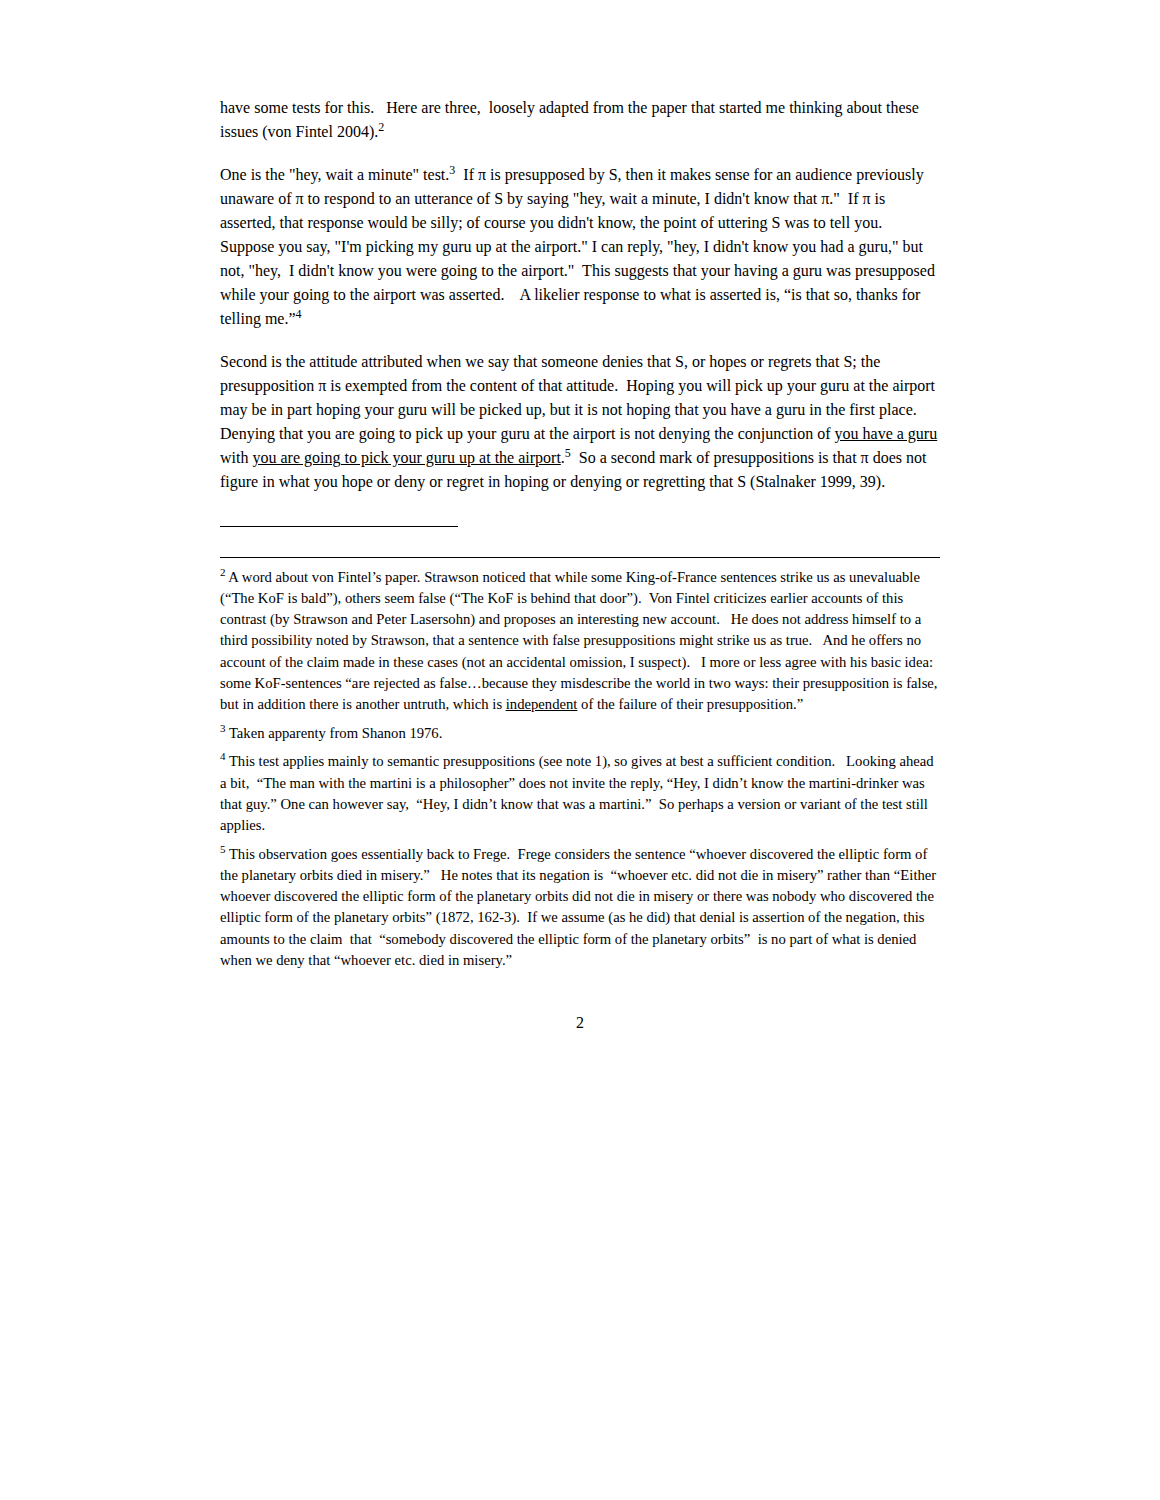have some tests for this. Here are three, loosely adapted from the paper that started me thinking about these issues (von Fintel 2004).2
One is the "hey, wait a minute" test.3 If π is presupposed by S, then it makes sense for an audience previously unaware of π to respond to an utterance of S by saying "hey, wait a minute, I didn't know that π." If π is asserted, that response would be silly; of course you didn't know, the point of uttering S was to tell you. Suppose you say, "I'm picking my guru up at the airport." I can reply, "hey, I didn't know you had a guru," but not, "hey, I didn't know you were going to the airport." This suggests that your having a guru was presupposed while your going to the airport was asserted. A likelier response to what is asserted is, “is that so, thanks for telling me.”4
Second is the attitude attributed when we say that someone denies that S, or hopes or regrets that S; the presupposition π is exempted from the content of that attitude. Hoping you will pick up your guru at the airport may be in part hoping your guru will be picked up, but it is not hoping that you have a guru in the first place. Denying that you are going to pick up your guru at the airport is not denying the conjunction of you have a guru with you are going to pick your guru up at the airport.5 So a second mark of presuppositions is that π does not figure in what you hope or deny or regret in hoping or denying or regretting that S (Stalnaker 1999, 39).
2 A word about von Fintel’s paper. Strawson noticed that while some King-of-France sentences strike us as unevaluable (“The KoF is bald”), others seem false (“The KoF is behind that door”). Von Fintel criticizes earlier accounts of this contrast (by Strawson and Peter Lasersohn) and proposes an interesting new account. He does not address himself to a third possibility noted by Strawson, that a sentence with false presuppositions might strike us as true. And he offers no account of the claim made in these cases (not an accidental omission, I suspect). I more or less agree with his basic idea: some KoF-sentences “are rejected as false…because they misdescribe the world in two ways: their presupposition is false, but in addition there is another untruth, which is independent of the failure of their presupposition.”
3 Taken apparenty from Shanon 1976.
4 This test applies mainly to semantic presuppositions (see note 1), so gives at best a sufficient condition. Looking ahead a bit, “The man with the martini is a philosopher” does not invite the reply, “Hey, I didn’t know the martini-drinker was that guy.” One can however say, “Hey, I didn’t know that was a martini.” So perhaps a version or variant of the test still applies.
5 This observation goes essentially back to Frege. Frege considers the sentence “whoever discovered the elliptic form of the planetary orbits died in misery.” He notes that its negation is “whoever etc. did not die in misery” rather than “Either whoever discovered the elliptic form of the planetary orbits did not die in misery or there was nobody who discovered the elliptic form of the planetary orbits” (1872, 162-3). If we assume (as he did) that denial is assertion of the negation, this amounts to the claim that “somebody discovered the elliptic form of the planetary orbits” is no part of what is denied when we deny that “whoever etc. died in misery.”
2